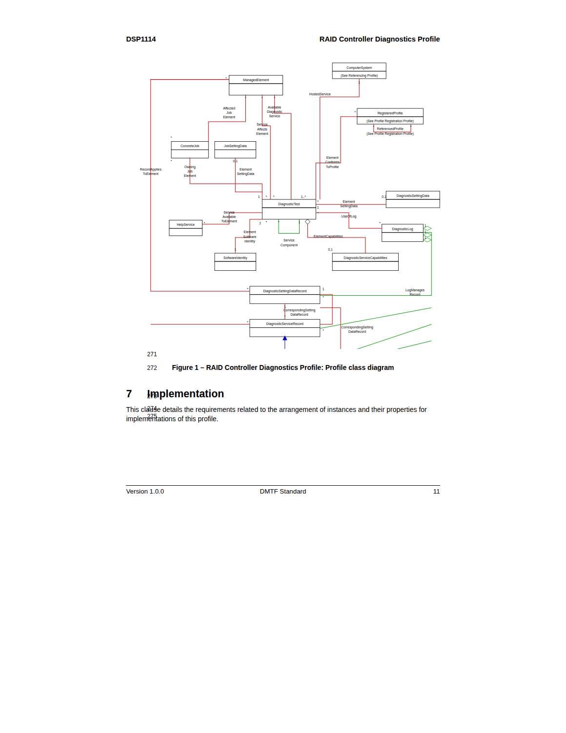DSP1114
RAID Controller Diagnostics Profile
ComputerSystem (See Referencing Profile) ManagedElement RegisteredProfile (See Profile Registration Profile) ConcreteJob JobSettingData DiagnosticSettingData DiagnosticTest HelpService DiagnosticLog SoftwareIdentity DiagnosticServiceCapabilities DiagnosticSettingDataRecord DiagnosticServiceRecord DiagnosticCompletionRecord HostedService ReferencedProfile (See Profile Registration Profile) Affected Job Element Available Diagnostic Service Service Affects Element Owning Job Element Element SettingData RecordApplies ToElement Element Conforms ToProfile Element SettingData UseOfLog Service Available ToElement Element Software Identity Service Component ElementCapabilities LogManages Record CorrespondingSetting DataRecord CorrespondingSetting DataRecord 1 * * * * * * * * * 0,1 1 * * 1..* * 1 * 0,1 * 1 * * 1 * 1 1 1 1 0,1 * 1 * 1 * * * * * *
271
272
Figure 1 – RAID Controller Diagnostics Profile: Profile class diagram
273
7 Implementation
274 275
This clause details the requirements related to the arrangement of instances and their properties for implementations of this profile.
Version 1.0.0
DMTF Standard
11